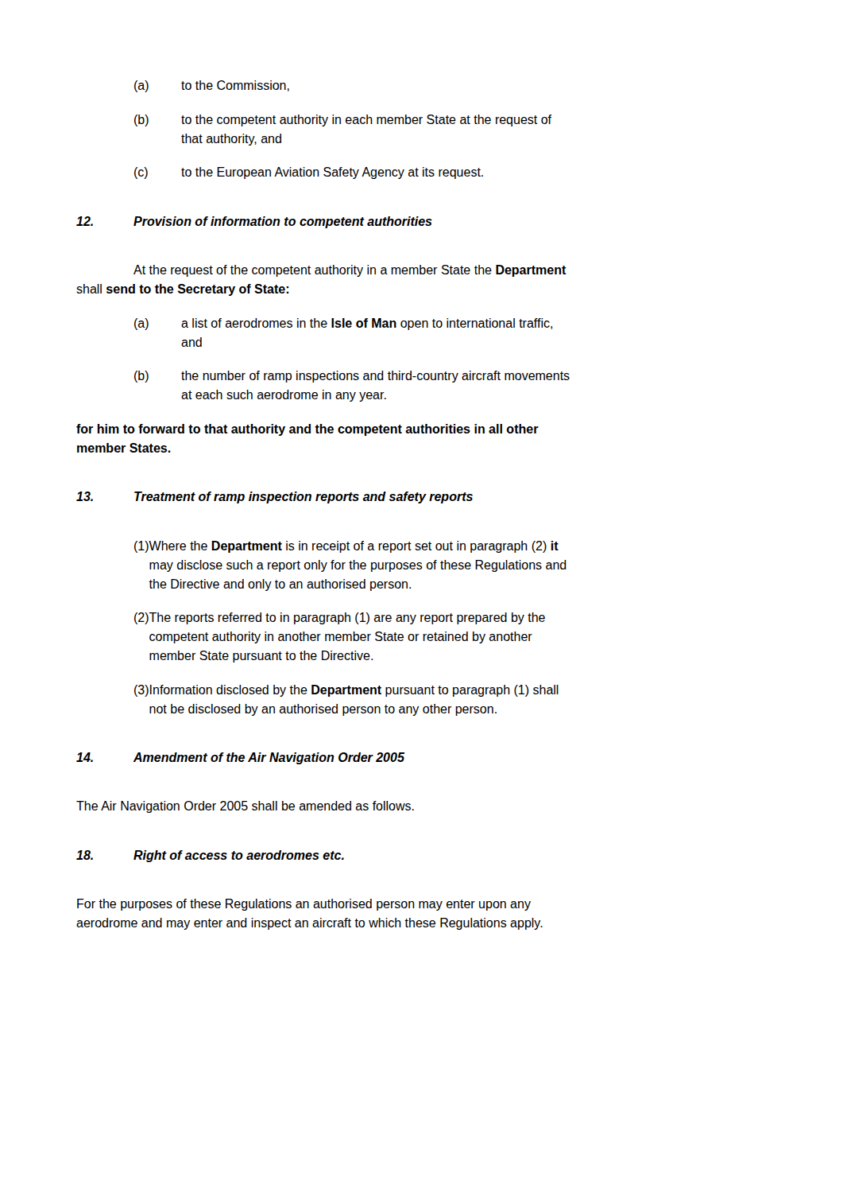(a)
to the Commission,
(b)
to the competent authority in each member State at the request of that authority, and
(c)
to the European Aviation Safety Agency at its request.
12.
Provision of information to competent authorities
At the request of the competent authority in a member State the Department shall send to the Secretary of State:
(a)
a list of aerodromes in the Isle of Man open to international traffic, and
(b)
the number of ramp inspections and third-country aircraft movements at each such aerodrome in any year.
for him to forward to that authority and the competent authorities in all other member States.
13.
Treatment of ramp inspection reports and safety reports
(1)
Where the Department is in receipt of a report set out in paragraph (2) it may disclose such a report only for the purposes of these Regulations and the Directive and only to an authorised person.
(2)
The reports referred to in paragraph (1) are any report prepared by the competent authority in another member State or retained by another member State pursuant to the Directive.
(3)
Information disclosed by the Department pursuant to paragraph (1) shall not be disclosed by an authorised person to any other person.
14.
Amendment of the Air Navigation Order 2005
The Air Navigation Order 2005 shall be amended as follows.
18.
Right of access to aerodromes etc.
For the purposes of these Regulations an authorised person may enter upon any aerodrome and may enter and inspect an aircraft to which these Regulations apply.